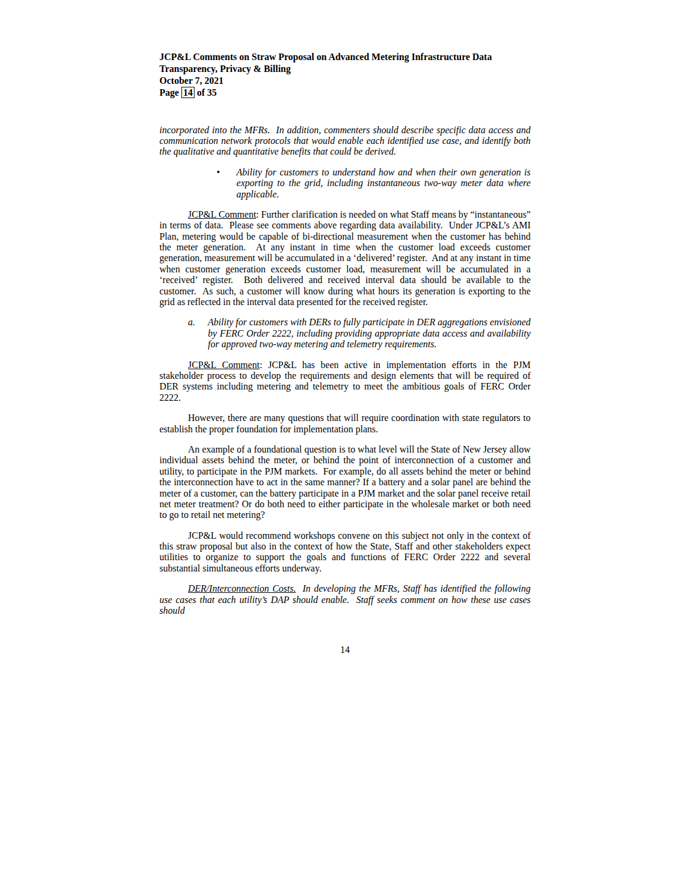JCP&L Comments on Straw Proposal on Advanced Metering Infrastructure Data
Transparency, Privacy & Billing
October 7, 2021
Page 14 of 35
incorporated into the MFRs. In addition, commenters should describe specific data access and communication network protocols that would enable each identified use case, and identify both the qualitative and quantitative benefits that could be derived.
Ability for customers to understand how and when their own generation is exporting to the grid, including instantaneous two-way meter data where applicable.
JCP&L Comment: Further clarification is needed on what Staff means by “instantaneous” in terms of data. Please see comments above regarding data availability. Under JCP&L’s AMI Plan, metering would be capable of bi-directional measurement when the customer has behind the meter generation. At any instant in time when the customer load exceeds customer generation, measurement will be accumulated in a ‘delivered’ register. And at any instant in time when customer generation exceeds customer load, measurement will be accumulated in a ‘received’ register. Both delivered and received interval data should be available to the customer. As such, a customer will know during what hours its generation is exporting to the grid as reflected in the interval data presented for the received register.
Ability for customers with DERs to fully participate in DER aggregations envisioned by FERC Order 2222, including providing appropriate data access and availability for approved two-way metering and telemetry requirements.
JCP&L Comment: JCP&L has been active in implementation efforts in the PJM stakeholder process to develop the requirements and design elements that will be required of DER systems including metering and telemetry to meet the ambitious goals of FERC Order 2222.
However, there are many questions that will require coordination with state regulators to establish the proper foundation for implementation plans.
An example of a foundational question is to what level will the State of New Jersey allow individual assets behind the meter, or behind the point of interconnection of a customer and utility, to participate in the PJM markets. For example, do all assets behind the meter or behind the interconnection have to act in the same manner? If a battery and a solar panel are behind the meter of a customer, can the battery participate in a PJM market and the solar panel receive retail net meter treatment? Or do both need to either participate in the wholesale market or both need to go to retail net metering?
JCP&L would recommend workshops convene on this subject not only in the context of this straw proposal but also in the context of how the State, Staff and other stakeholders expect utilities to organize to support the goals and functions of FERC Order 2222 and several substantial simultaneous efforts underway.
DER/Interconnection Costs. In developing the MFRs, Staff has identified the following use cases that each utility’s DAP should enable. Staff seeks comment on how these use cases should
14